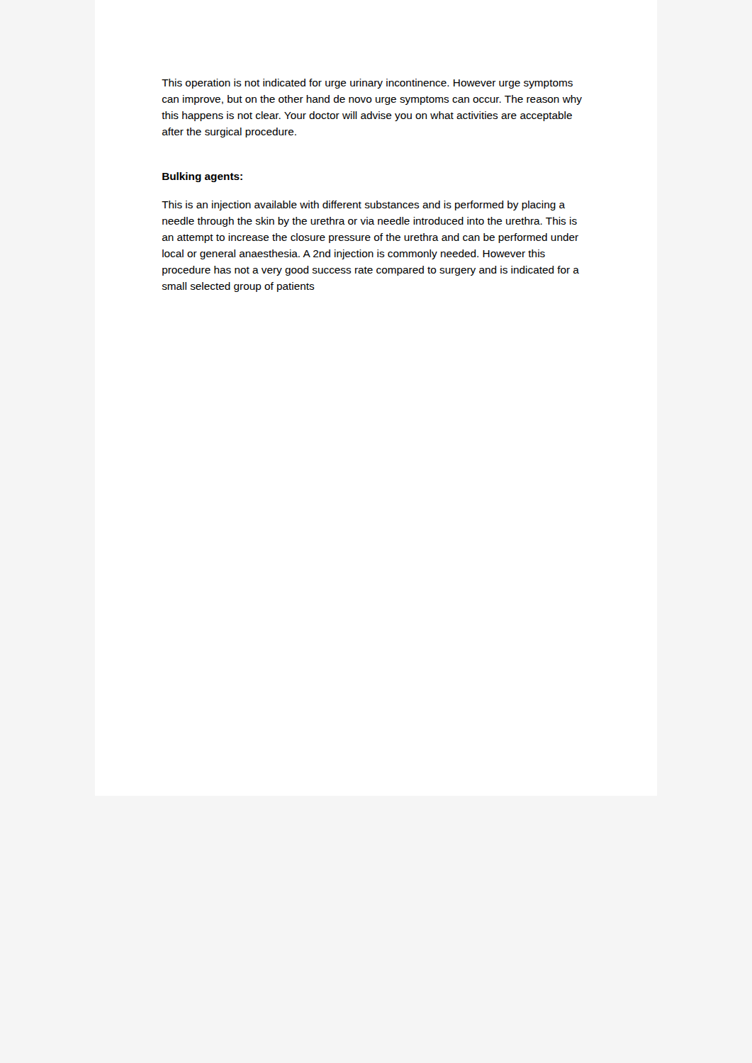This operation is not indicated for urge urinary incontinence. However urge symptoms can improve, but on the other hand de novo urge symptoms can occur. The reason why this happens is not clear. Your doctor will advise you on what activities are acceptable after the surgical procedure.
Bulking agents:
This is an injection available with different substances and is performed by placing a needle through the skin by the urethra or via needle introduced into the urethra. This is an attempt to increase the closure pressure of the urethra and can be performed under local or general anaesthesia. A 2nd injection is commonly needed. However this procedure has not a very good success rate compared to surgery and is indicated for a small selected group of patients